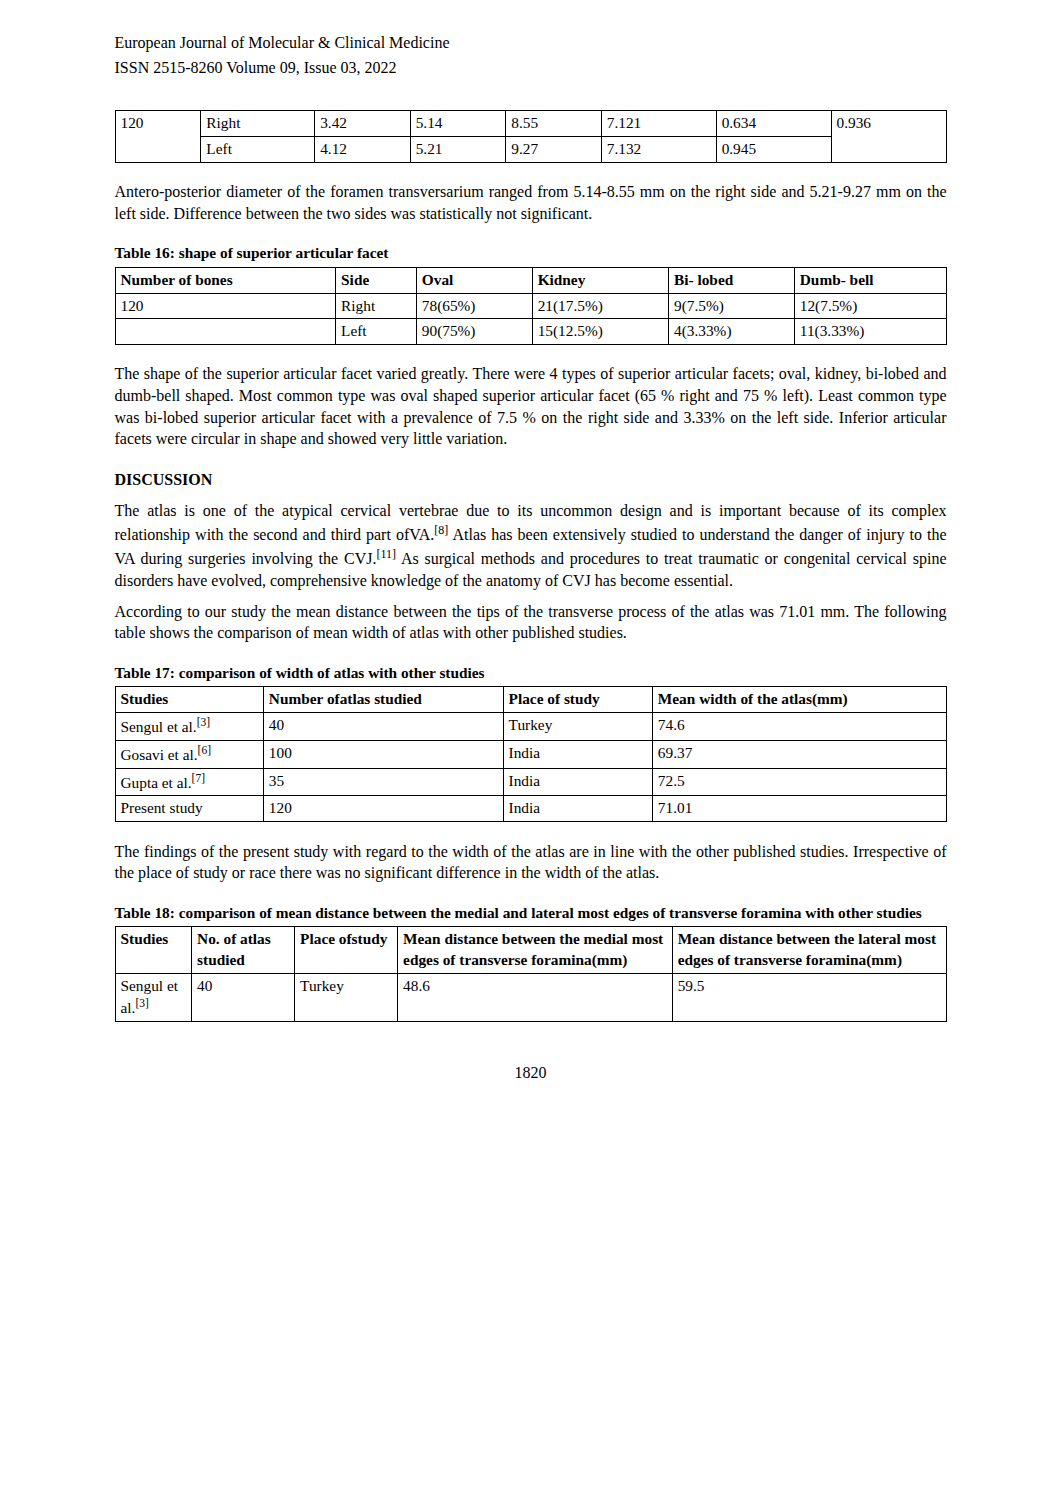European Journal of Molecular & Clinical Medicine
ISSN 2515-8260 Volume 09, Issue 03, 2022
| 120 | Right | 3.42 | 5.14 | 8.55 | 7.121 | 0.634 | 0.936 |
| Left | 4.12 | 5.21 | 9.27 | 7.132 | 0.945 |
Antero-posterior diameter of the foramen transversarium ranged from 5.14-8.55 mm on the right side and 5.21-9.27 mm on the left side. Difference between the two sides was statistically not significant.
Table 16: shape of superior articular facet
| Number of bones | Side | Oval | Kidney | Bi- lobed | Dumb- bell |
| --- | --- | --- | --- | --- | --- |
| 120 | Right | 78(65%) | 21(17.5%) | 9(7.5%) | 12(7.5%) |
| | Left | 90(75%) | 15(12.5%) | 4(3.33%) | 11(3.33%) |
The shape of the superior articular facet varied greatly. There were 4 types of superior articular facets; oval, kidney, bi-lobed and dumb-bell shaped. Most common type was oval shaped superior articular facet (65 % right and 75 % left). Least common type was bi-lobed superior articular facet with a prevalence of 7.5 % on the right side and 3.33% on the left side. Inferior articular facets were circular in shape and showed very little variation.
Discussion
The atlas is one of the atypical cervical vertebrae due to its uncommon design and is important because of its complex relationship with the second and third part ofVA.[8] Atlas has been extensively studied to understand the danger of injury to the VA during surgeries involving the CVJ.[11] As surgical methods and procedures to treat traumatic or congenital cervical spine disorders have evolved, comprehensive knowledge of the anatomy of CVJ has become essential.
According to our study the mean distance between the tips of the transverse process of the atlas was 71.01 mm. The following table shows the comparison of mean width of atlas with other published studies.
Table 17: comparison of width of atlas with other studies
| Studies | Number ofatlas studied | Place of study | Mean width of the atlas(mm) |
| --- | --- | --- | --- |
| Sengul et al. [3] | 40 | Turkey | 74.6 |
| Gosavi et al. [6] | 100 | India | 69.37 |
| Gupta et al. [7] | 35 | India | 72.5 |
| Present study | 120 | India | 71.01 |
The findings of the present study with regard to the width of the atlas are in line with the other published studies. Irrespective of the place of study or race there was no significant difference in the width of the atlas.
Table 18: comparison of mean distance between the medial and lateral most edges of transverse foramina with other studies
| Studies | No. of atlas studied | Place ofstudy | Mean distance between the medial most edges of transverse foramina(mm) | Mean distance between the lateral most edges of transverse foramina(mm) |
| --- | --- | --- | --- | --- |
| Sengul et al. [3] | 40 | Turkey | 48.6 | 59.5 |
1820